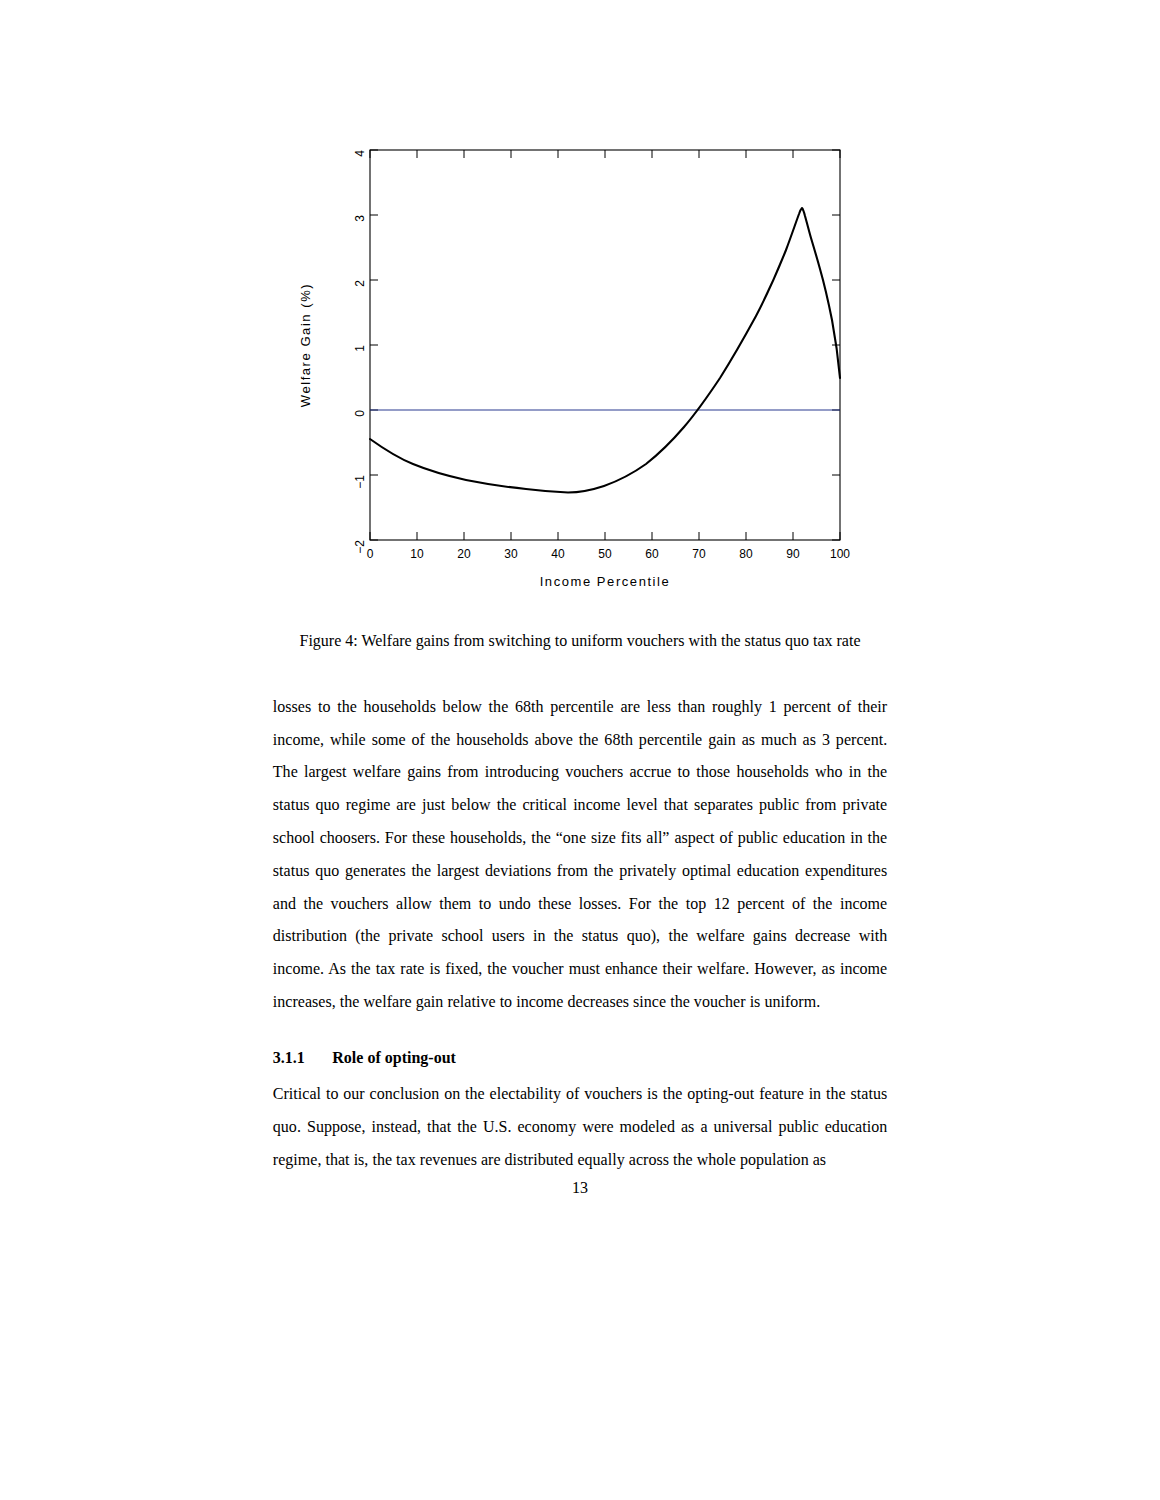Welfare Gain (%) 4 3 2 1 0 −1 −2 0 10 20 30 40 50 60 70 80 90 100 Income Percentile
Figure 4: Welfare gains from switching to uniform vouchers with the status quo tax rate
losses to the households below the 68th percentile are less than roughly 1 percent of their income, while some of the households above the 68th percentile gain as much as 3 percent. The largest welfare gains from introducing vouchers accrue to those households who in the status quo regime are just below the critical income level that separates public from private school choosers. For these households, the “one size fits all” aspect of public education in the status quo generates the largest deviations from the privately optimal education expenditures and the vouchers allow them to undo these losses. For the top 12 percent of the income distribution (the private school users in the status quo), the welfare gains decrease with income. As the tax rate is fixed, the voucher must enhance their welfare. However, as income increases, the welfare gain relative to income decreases since the voucher is uniform.
3.1.1 Role of opting-out
Critical to our conclusion on the electability of vouchers is the opting-out feature in the status quo. Suppose, instead, that the U.S. economy were modeled as a universal public education regime, that is, the tax revenues are distributed equally across the whole population as
13